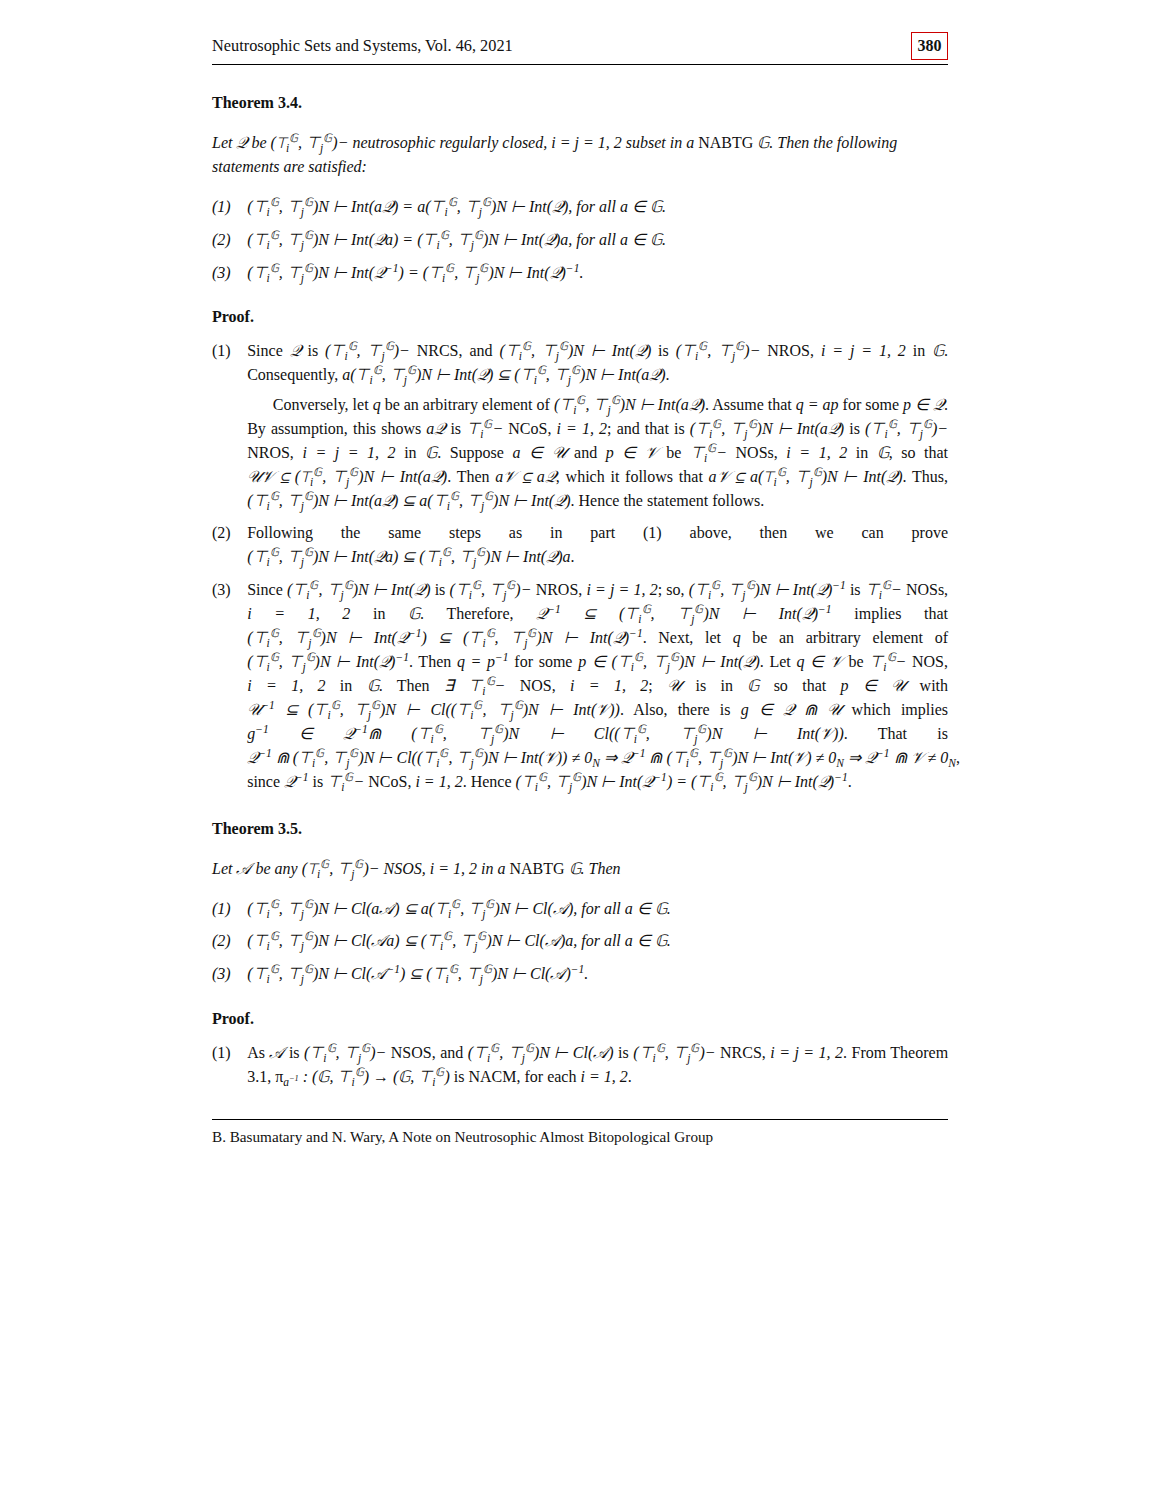Neutrosophic Sets and Systems, Vol. 46, 2021
380
Theorem 3.4.
Let 𝒬 be (⊤i𝔾, ⊤j𝔾)− neutrosophic regularly closed, i = j = 1, 2 subset in a NABTG 𝔾. Then the following statements are satisfied:
(⊤i𝔾, ⊤j𝔾)N ⊢ Int(a𝒬) = a(⊤i𝔾, ⊤j𝔾)N ⊢ Int(𝒬), for all a ∈ 𝔾.
(⊤i𝔾, ⊤j𝔾)N ⊢ Int(𝒬a) = (⊤i𝔾, ⊤j𝔾)N ⊢ Int(𝒬)a, for all a ∈ 𝔾.
(⊤i𝔾, ⊤j𝔾)N ⊢ Int(𝒬−1) = (⊤i𝔾, ⊤j𝔾)N ⊢ Int(𝒬)−1.
Proof.
Since 𝒬 is (⊤i𝔾, ⊤j𝔾)− NRCS, and (⊤i𝔾, ⊤j𝔾)N ⊢ Int(𝒬) is (⊤i𝔾, ⊤j𝔾)− NROS, i = j = 1, 2 in 𝔾. Consequently, a(⊤i𝔾, ⊤j𝔾)N ⊢ Int(𝒬) ⊆ (⊤i𝔾, ⊤j𝔾)N ⊢ Int(a𝒬).
Conversely, let q be an arbitrary element of (⊤i𝔾, ⊤j𝔾)N ⊢ Int(a𝒬). Assume that q = ap for some p ∈ 𝒬. By assumption, this shows a𝒬 is ⊤i𝔾− NCoS, i = 1, 2; and that is (⊤i𝔾, ⊤j𝔾)N ⊢ Int(a𝒬) is (⊤i𝔾, ⊤j𝔾)− NROS, i = j = 1, 2 in 𝔾. Suppose a ∈ 𝒰 and p ∈ 𝒱 be ⊤i𝔾− NOSs, i = 1, 2 in 𝔾, so that 𝒰𝒱 ⊆ (⊤i𝔾, ⊤j𝔾)N ⊢ Int(a𝒬). Then a𝒱 ⊆ a𝒬, which it follows that a𝒱 ⊆ a(⊤i𝔾, ⊤j𝔾)N ⊢ Int(𝒬). Thus, (⊤i𝔾, ⊤j𝔾)N ⊢ Int(a𝒬) ⊆ a(⊤i𝔾, ⊤j𝔾)N ⊢ Int(𝒬). Hence the statement follows.
Following the same steps as in part (1) above, then we can prove (⊤i𝔾, ⊤j𝔾)N ⊢ Int(𝒬a) ⊆ (⊤i𝔾, ⊤j𝔾)N ⊢ Int(𝒬)a.
Since (⊤i𝔾, ⊤j𝔾)N ⊢ Int(𝒬) is (⊤i𝔾, ⊤j𝔾)− NROS, i = j = 1, 2; so, (⊤i𝔾, ⊤j𝔾)N ⊢ Int(𝒬)−1 is ⊤i𝔾− NOSs, i = 1, 2 in 𝔾. Therefore, 𝒬−1 ⊆ (⊤i𝔾, ⊤j𝔾)N ⊢ Int(𝒬)−1 implies that (⊤i𝔾, ⊤j𝔾)N ⊢ Int(𝒬−1) ⊆ (⊤i𝔾, ⊤j𝔾)N ⊢ Int(𝒬)−1. Next, let q be an arbitrary element of (⊤i𝔾, ⊤j𝔾)N ⊢ Int(𝒬)−1. Then q = p−1 for some p ∈ (⊤i𝔾, ⊤j𝔾)N ⊢ Int(𝒬). Let q ∈ 𝒱 be ⊤i𝔾− NOS, i = 1, 2 in 𝔾. Then ∃ ⊤i𝔾− NOS, i = 1, 2; 𝒰 is in 𝔾 so that p ∈ 𝒰 with 𝒰−1 ⊆ (⊤i𝔾, ⊤j𝔾)N ⊢ Cl((⊤i𝔾, ⊤j𝔾)N ⊢ Int(𝒱)). Also, there is g ∈ 𝒬 ⋒ 𝒰 which implies g−1 ∈ 𝒬−1⋒ (⊤i𝔾, ⊤j𝔾)N ⊢ Cl((⊤i𝔾, ⊤j𝔾)N ⊢ Int(𝒱)). That is 𝒬−1 ⋒ (⊤i𝔾, ⊤j𝔾)N ⊢ Cl((⊤i𝔾, ⊤j𝔾)N ⊢ Int(𝒱)) ≠ 0N ⇒ 𝒬−1 ⋒ (⊤i𝔾, ⊤j𝔾)N ⊢ Int(𝒱) ≠ 0N ⇒ 𝒬−1 ⋒ 𝒱 ≠ 0N, since 𝒬−1 is ⊤i𝔾− NCoS, i = 1, 2. Hence (⊤i𝔾, ⊤j𝔾)N ⊢ Int(𝒬−1) = (⊤i𝔾, ⊤j𝔾)N ⊢ Int(𝒬)−1.
Theorem 3.5.
Let 𝒜 be any (⊤i𝔾, ⊤j𝔾)− NSOS, i = 1, 2 in a NABTG 𝔾. Then
(⊤i𝔾, ⊤j𝔾)N ⊢ Cl(a𝒜) ⊆ a(⊤i𝔾, ⊤j𝔾)N ⊢ Cl(𝒜), for all a ∈ 𝔾.
(⊤i𝔾, ⊤j𝔾)N ⊢ Cl(𝒜a) ⊆ (⊤i𝔾, ⊤j𝔾)N ⊢ Cl(𝒜)a, for all a ∈ 𝔾.
(⊤i𝔾, ⊤j𝔾)N ⊢ Cl(𝒜−1) ⊆ (⊤i𝔾, ⊤j𝔾)N ⊢ Cl(𝒜)−1.
Proof.
As 𝒜 is (⊤i𝔾, ⊤j𝔾)− NSOS, and (⊤i𝔾, ⊤j𝔾)N ⊢ Cl(𝒜) is (⊤i𝔾, ⊤j𝔾)− NRCS, i = j = 1, 2. From Theorem 3.1, πa−1 : (𝔾, ⊤i𝔾) → (𝔾, ⊤i𝔾) is NACM, for each i = 1, 2.
B. Basumatary and N. Wary, A Note on Neutrosophic Almost Bitopological Group